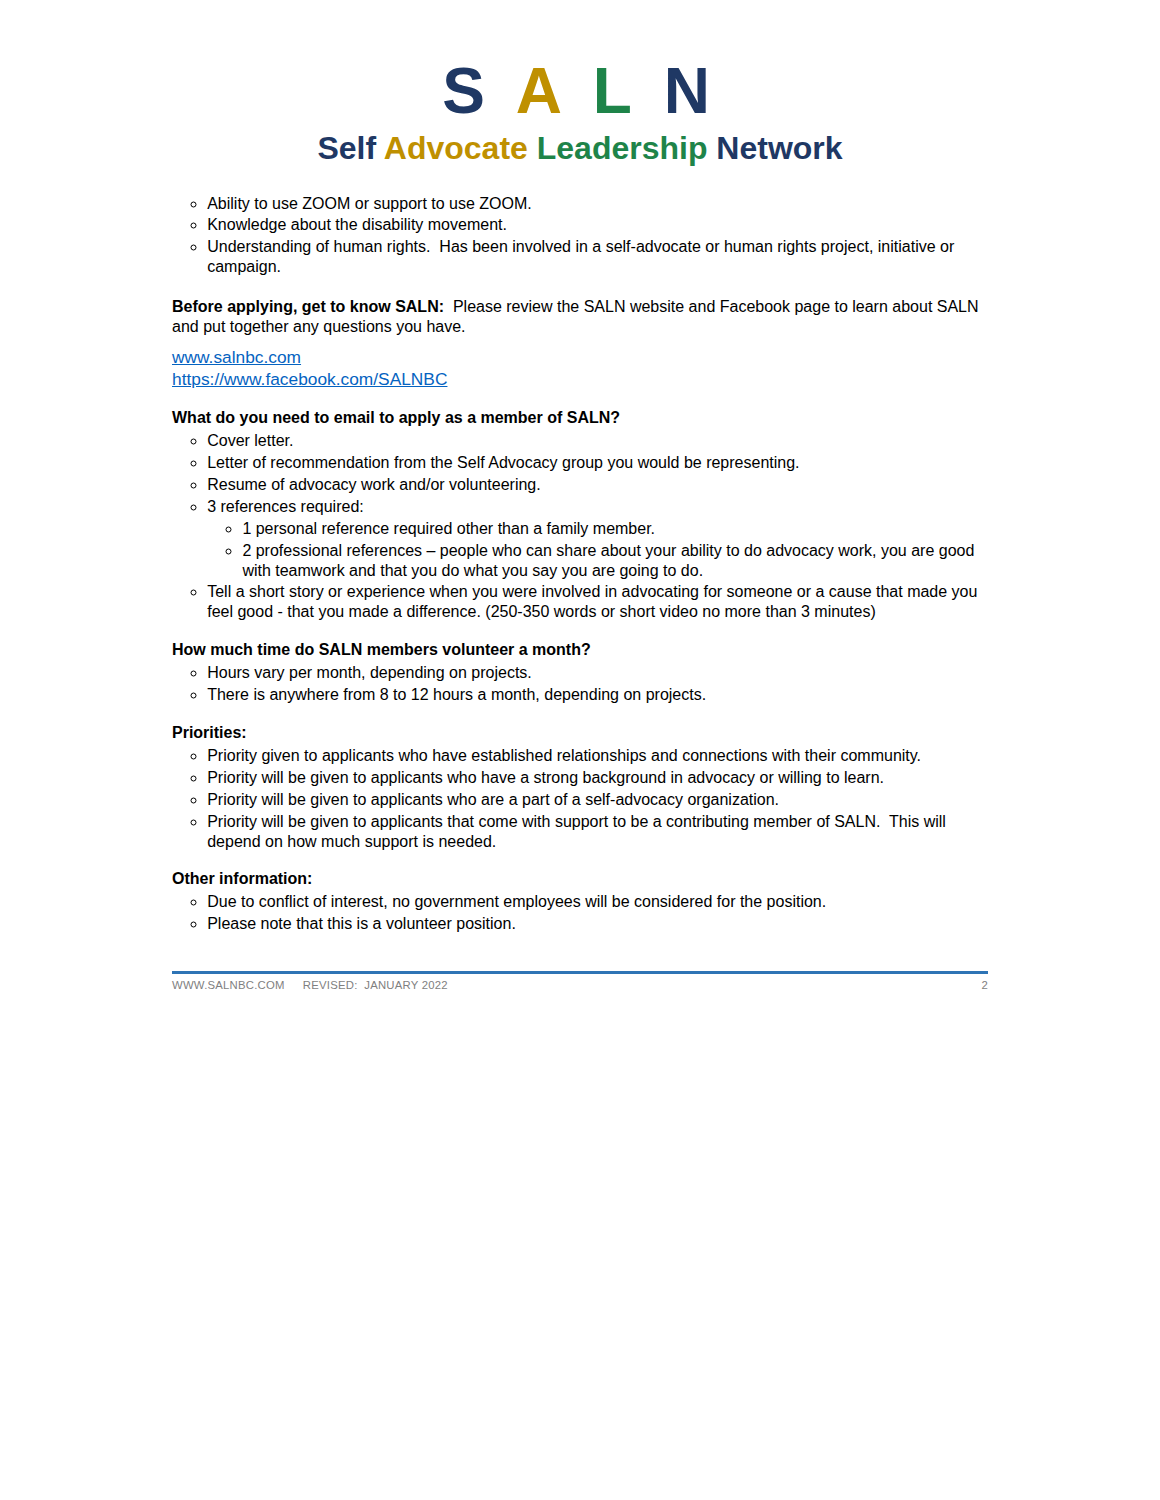S A L N
Self Advocate Leadership Network
Ability to use ZOOM or support to use ZOOM.
Knowledge about the disability movement.
Understanding of human rights. Has been involved in a self-advocate or human rights project, initiative or campaign.
Before applying, get to know SALN: Please review the SALN website and Facebook page to learn about SALN and put together any questions you have.
www.salnbc.com https://www.facebook.com/SALNBC
What do you need to email to apply as a member of SALN?
Cover letter.
Letter of recommendation from the Self Advocacy group you would be representing.
Resume of advocacy work and/or volunteering.
3 references required:
1 personal reference required other than a family member.
2 professional references – people who can share about your ability to do advocacy work, you are good with teamwork and that you do what you say you are going to do.
Tell a short story or experience when you were involved in advocating for someone or a cause that made you feel good - that you made a difference. (250-350 words or short video no more than 3 minutes)
How much time do SALN members volunteer a month?
Hours vary per month, depending on projects.
There is anywhere from 8 to 12 hours a month, depending on projects.
Priorities:
Priority given to applicants who have established relationships and connections with their community.
Priority will be given to applicants who have a strong background in advocacy or willing to learn.
Priority will be given to applicants who are a part of a self-advocacy organization.
Priority will be given to applicants that come with support to be a contributing member of SALN. This will depend on how much support is needed.
Other information:
Due to conflict of interest, no government employees will be considered for the position.
Please note that this is a volunteer position.
WWW.SALNBC.COM REVISED: JANUARY 2022
2